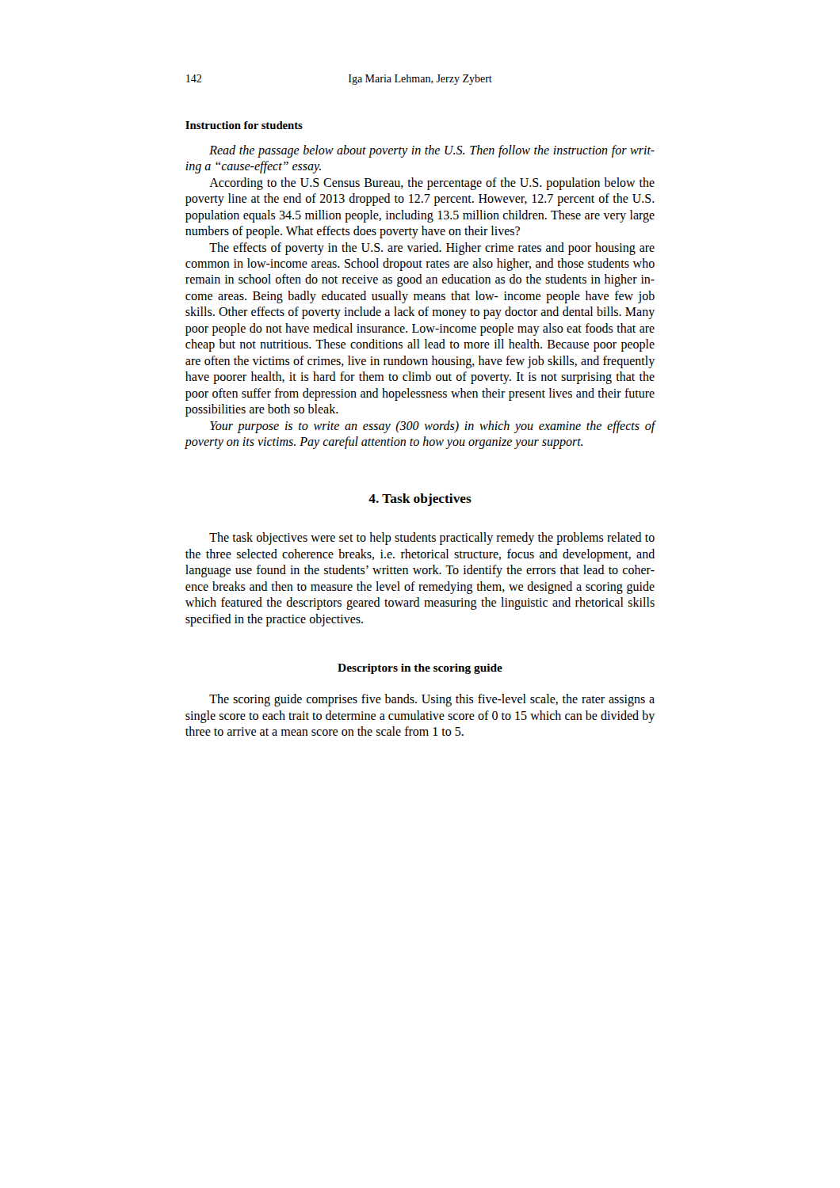142 Iga Maria Lehman, Jerzy Zybert
Instruction for students
Read the passage below about poverty in the U.S. Then follow the instruction for writing a “cause-effect” essay.
According to the U.S Census Bureau, the percentage of the U.S. population below the poverty line at the end of 2013 dropped to 12.7 percent. However, 12.7 percent of the U.S. population equals 34.5 million people, including 13.5 million children. These are very large numbers of people. What effects does poverty have on their lives?
The effects of poverty in the U.S. are varied. Higher crime rates and poor housing are common in low-income areas. School dropout rates are also higher, and those students who remain in school often do not receive as good an education as do the students in higher income areas. Being badly educated usually means that low- income people have few job skills. Other effects of poverty include a lack of money to pay doctor and dental bills. Many poor people do not have medical insurance. Low-income people may also eat foods that are cheap but not nutritious. These conditions all lead to more ill health. Because poor people are often the victims of crimes, live in rundown housing, have few job skills, and frequently have poorer health, it is hard for them to climb out of poverty. It is not surprising that the poor often suffer from depression and hopelessness when their present lives and their future possibilities are both so bleak.
Your purpose is to write an essay (300 words) in which you examine the effects of poverty on its victims. Pay careful attention to how you organize your support.
4. Task objectives
The task objectives were set to help students practically remedy the problems related to the three selected coherence breaks, i.e. rhetorical structure, focus and development, and language use found in the students’ written work. To identify the errors that lead to coherence breaks and then to measure the level of remedying them, we designed a scoring guide which featured the descriptors geared toward measuring the linguistic and rhetorical skills specified in the practice objectives.
Descriptors in the scoring guide
The scoring guide comprises five bands. Using this five-level scale, the rater assigns a single score to each trait to determine a cumulative score of 0 to 15 which can be divided by three to arrive at a mean score on the scale from 1 to 5.